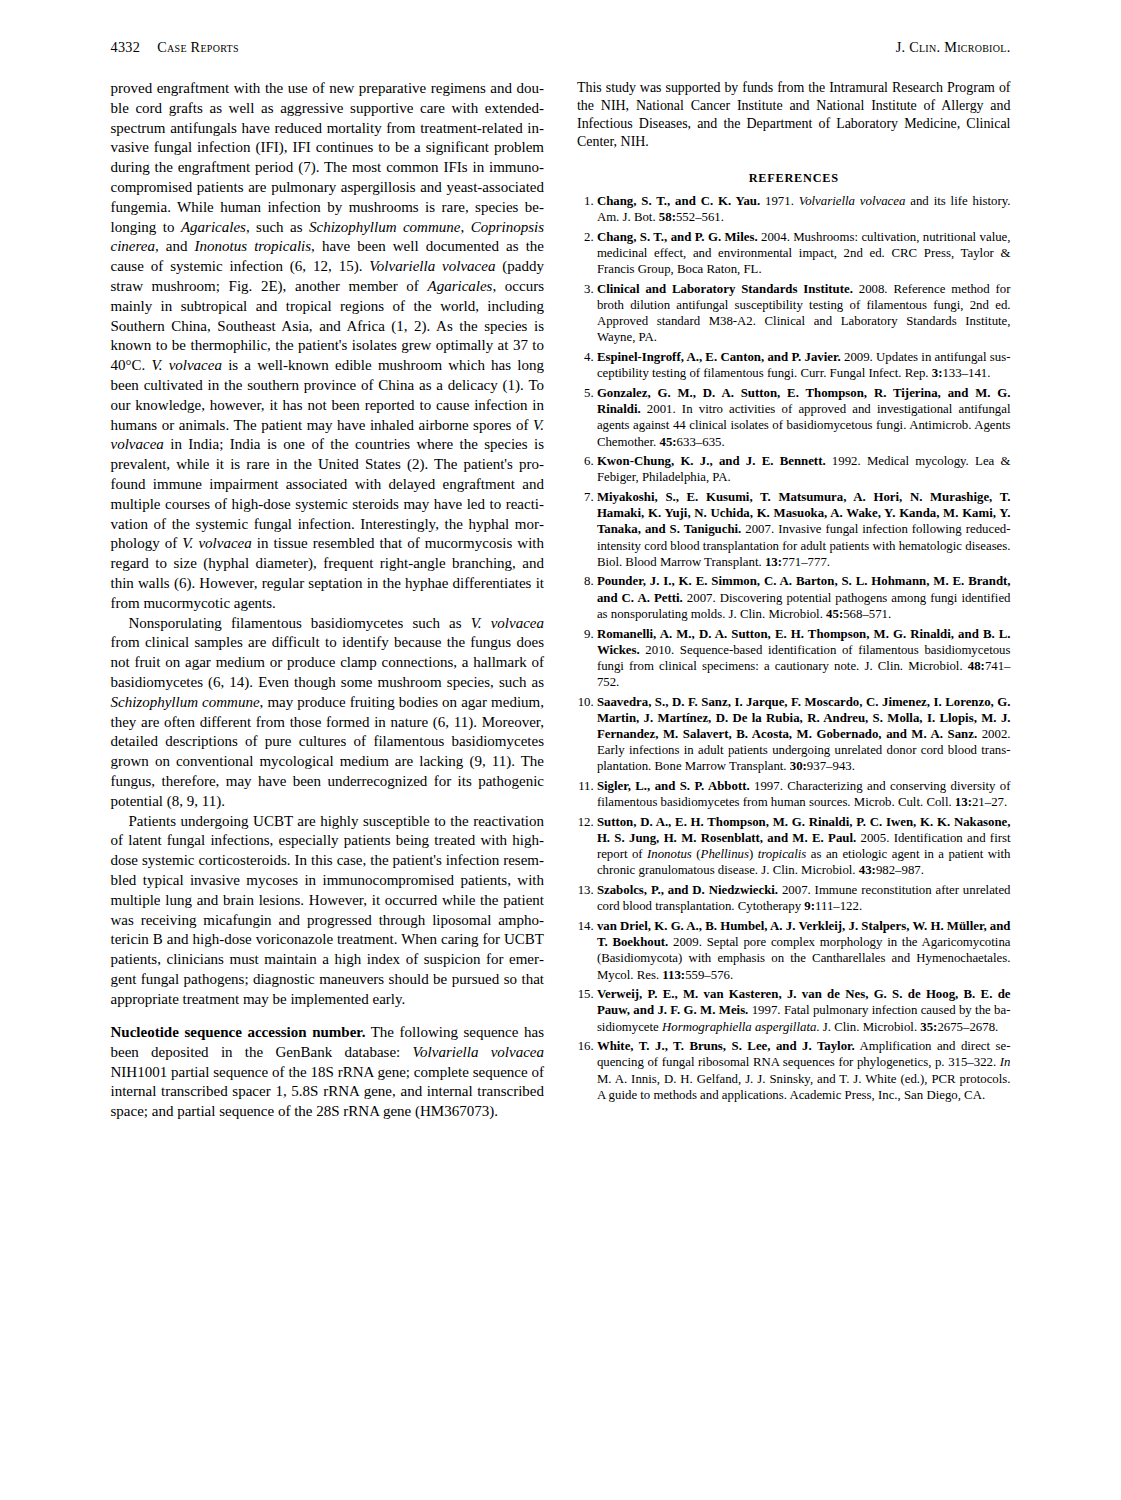4332 Case Reports J. Clin. Microbiol.
proved engraftment with the use of new preparative regimens and double cord grafts as well as aggressive supportive care with extended-spectrum antifungals have reduced mortality from treatment-related invasive fungal infection (IFI), IFI continues to be a significant problem during the engraftment period (7). The most common IFIs in immunocompromised patients are pulmonary aspergillosis and yeast-associated fungemia. While human infection by mushrooms is rare, species belonging to Agaricales, such as Schizophyllum commune, Coprinopsis cinerea, and Inonotus tropicalis, have been well documented as the cause of systemic infection (6, 12, 15). Volvariella volvacea (paddy straw mushroom; Fig. 2E), another member of Agaricales, occurs mainly in subtropical and tropical regions of the world, including Southern China, Southeast Asia, and Africa (1, 2). As the species is known to be thermophilic, the patient's isolates grew optimally at 37 to 40°C. V. volvacea is a well-known edible mushroom which has long been cultivated in the southern province of China as a delicacy (1). To our knowledge, however, it has not been reported to cause infection in humans or animals. The patient may have inhaled airborne spores of V. volvacea in India; India is one of the countries where the species is prevalent, while it is rare in the United States (2). The patient's profound immune impairment associated with delayed engraftment and multiple courses of high-dose systemic steroids may have led to reactivation of the systemic fungal infection. Interestingly, the hyphal morphology of V. volvacea in tissue resembled that of mucormycosis with regard to size (hyphal diameter), frequent right-angle branching, and thin walls (6). However, regular septation in the hyphae differentiates it from mucormycotic agents.
Nonsporulating filamentous basidiomycetes such as V. volvacea from clinical samples are difficult to identify because the fungus does not fruit on agar medium or produce clamp connections, a hallmark of basidiomycetes (6, 14). Even though some mushroom species, such as Schizophyllum commune, may produce fruiting bodies on agar medium, they are often different from those formed in nature (6, 11). Moreover, detailed descriptions of pure cultures of filamentous basidiomycetes grown on conventional mycological medium are lacking (9, 11). The fungus, therefore, may have been underrecognized for its pathogenic potential (8, 9, 11).
Patients undergoing UCBT are highly susceptible to the reactivation of latent fungal infections, especially patients being treated with high-dose systemic corticosteroids. In this case, the patient's infection resembled typical invasive mycoses in immunocompromised patients, with multiple lung and brain lesions. However, it occurred while the patient was receiving micafungin and progressed through liposomal amphotericin B and high-dose voriconazole treatment. When caring for UCBT patients, clinicians must maintain a high index of suspicion for emergent fungal pathogens; diagnostic maneuvers should be pursued so that appropriate treatment may be implemented early.
Nucleotide sequence accession number. The following sequence has been deposited in the GenBank database: Volvariella volvacea NIH1001 partial sequence of the 18S rRNA gene; complete sequence of internal transcribed spacer 1, 5.8S rRNA gene, and internal transcribed space; and partial sequence of the 28S rRNA gene (HM367073).
This study was supported by funds from the Intramural Research Program of the NIH, National Cancer Institute and National Institute of Allergy and Infectious Diseases, and the Department of Laboratory Medicine, Clinical Center, NIH.
References
Chang, S. T., and C. K. Yau. 1971. Volvariella volvacea and its life history. Am. J. Bot. 58: 552–561.
Chang, S. T., and P. G. Miles. 2004. Mushrooms: cultivation, nutritional value, medicinal effect, and environmental impact, 2nd ed. CRC Press, Taylor & Francis Group, Boca Raton, FL.
Clinical and Laboratory Standards Institute. 2008. Reference method for broth dilution antifungal susceptibility testing of filamentous fungi, 2nd ed. Approved standard M38-A2. Clinical and Laboratory Standards Institute, Wayne, PA.
Espinel-Ingroff, A., E. Canton, and P. Javier. 2009. Updates in antifungal susceptibility testing of filamentous fungi. Curr. Fungal Infect. Rep. 3: 133–141.
Gonzalez, G. M., D. A. Sutton, E. Thompson, R. Tijerina, and M. G. Rinaldi. 2001. In vitro activities of approved and investigational antifungal agents against 44 clinical isolates of basidiomycetous fungi. Antimicrob. Agents Chemother. 45: 633–635.
Kwon-Chung, K. J., and J. E. Bennett. 1992. Medical mycology. Lea & Febiger, Philadelphia, PA.
Miyakoshi, S., E. Kusumi, T. Matsumura, A. Hori, N. Murashige, T. Hamaki, K. Yuji, N. Uchida, K. Masuoka, A. Wake, Y. Kanda, M. Kami, Y. Tanaka, and S. Taniguchi. 2007. Invasive fungal infection following reduced-intensity cord blood transplantation for adult patients with hematologic diseases. Biol. Blood Marrow Transplant. 13: 771–777.
Pounder, J. I., K. E. Simmon, C. A. Barton, S. L. Hohmann, M. E. Brandt, and C. A. Petti. 2007. Discovering potential pathogens among fungi identified as nonsporulating molds. J. Clin. Microbiol. 45: 568–571.
Romanelli, A. M., D. A. Sutton, E. H. Thompson, M. G. Rinaldi, and B. L. Wickes. 2010. Sequence-based identification of filamentous basidiomycetous fungi from clinical specimens: a cautionary note. J. Clin. Microbiol. 48: 741–752.
Saavedra, S., D. F. Sanz, I. Jarque, F. Moscardo, C. Jimenez, I. Lorenzo, G. Martin, J. Martínez, D. De la Rubia, R. Andreu, S. Molla, I. Llopis, M. J. Fernandez, M. Salavert, B. Acosta, M. Gobernado, and M. A. Sanz. 2002. Early infections in adult patients undergoing unrelated donor cord blood transplantation. Bone Marrow Transplant. 30: 937–943.
Sigler, L., and S. P. Abbott. 1997. Characterizing and conserving diversity of filamentous basidiomycetes from human sources. Microb. Cult. Coll. 13: 21–27.
Sutton, D. A., E. H. Thompson, M. G. Rinaldi, P. C. Iwen, K. K. Nakasone, H. S. Jung, H. M. Rosenblatt, and M. E. Paul. 2005. Identification and first report of Inonotus (Phellinus) tropicalis as an etiologic agent in a patient with chronic granulomatous disease. J. Clin. Microbiol. 43: 982–987.
Szabolcs, P., and D. Niedzwiecki. 2007. Immune reconstitution after unrelated cord blood transplantation. Cytotherapy 9: 111–122.
van Driel, K. G. A., B. Humbel, A. J. Verkleij, J. Stalpers, W. H. Müller, and T. Boekhout. 2009. Septal pore complex morphology in the Agaricomycotina (Basidiomycota) with emphasis on the Cantharellales and Hymenochaetales. Mycol. Res. 113: 559–576.
Verweij, P. E., M. van Kasteren, J. van de Nes, G. S. de Hoog, B. E. de Pauw, and J. F. G. M. Meis. 1997. Fatal pulmonary infection caused by the basidiomycete Hormographiella aspergillata. J. Clin. Microbiol. 35: 2675–2678.
White, T. J., T. Bruns, S. Lee, and J. Taylor. Amplification and direct sequencing of fungal ribosomal RNA sequences for phylogenetics, p. 315–322. In M. A. Innis, D. H. Gelfand, J. J. Sninsky, and T. J. White (ed.), PCR protocols. A guide to methods and applications. Academic Press, Inc., San Diego, CA.